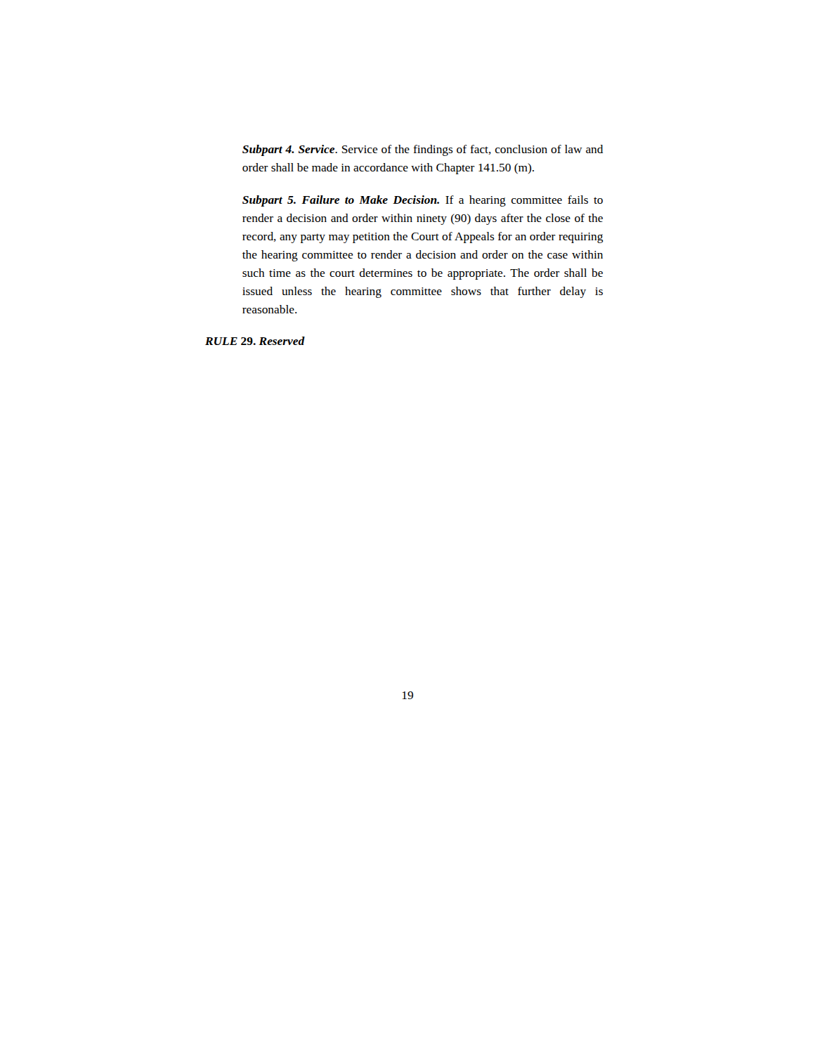Subpart 4. Service. Service of the findings of fact, conclusion of law and order shall be made in accordance with Chapter 141.50 (m).
Subpart 5. Failure to Make Decision. If a hearing committee fails to render a decision and order within ninety (90) days after the close of the record, any party may petition the Court of Appeals for an order requiring the hearing committee to render a decision and order on the case within such time as the court determines to be appropriate. The order shall be issued unless the hearing committee shows that further delay is reasonable.
RULE 29. Reserved
19